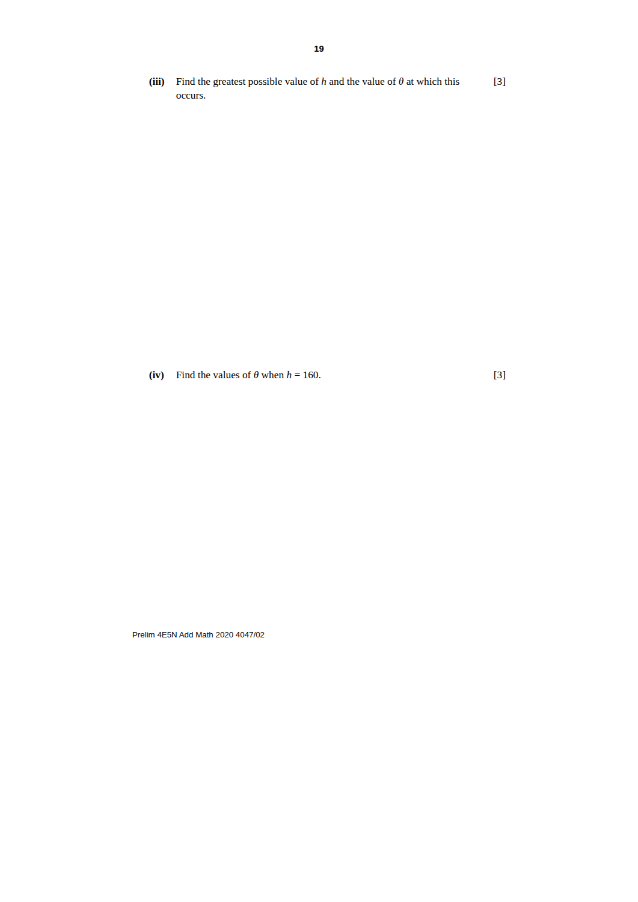19
(iii)
Find the greatest possible value of h and the value of θ at which this occurs.
[3]
(iv)
Find the values of θ when h = 160.
[3]
Prelim 4E5N Add Math 2020 4047/02